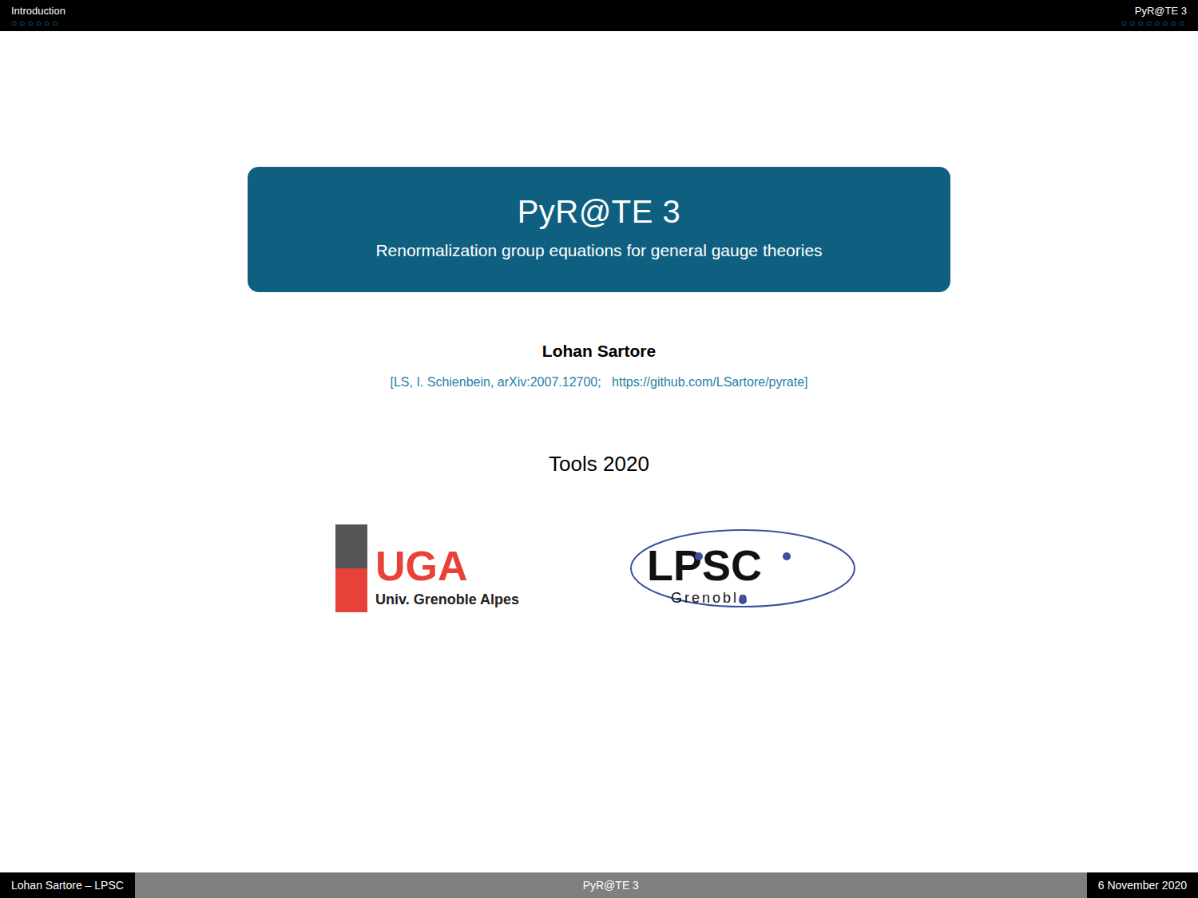Introduction ○○○○○○
PyR@TE 3 ○○○○○○○○
PyR@TE 3
Renormalization group equations for general gauge theories
Lohan Sartore
[LS, I. Schienbein, arXiv:2007.12700; https://github.com/LSartore/pyrate]
Tools 2020
Lohan Sartore – LPSC
PyR@TE 3
6 November 2020